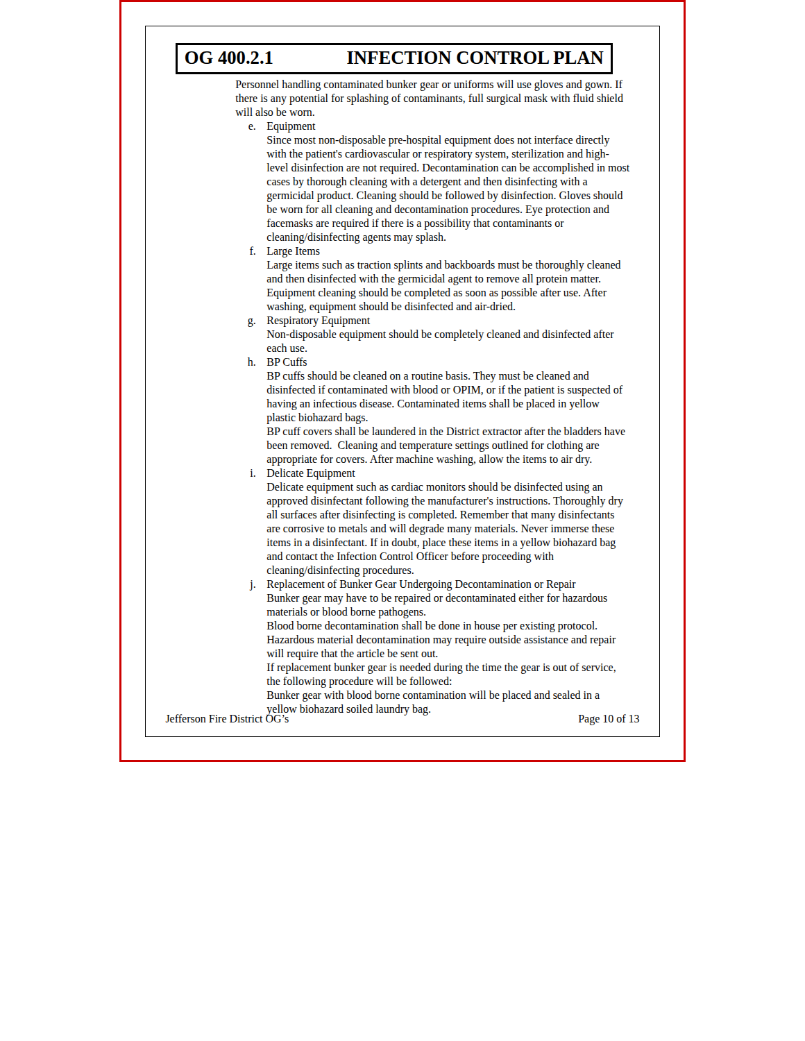OG 400.2.1 INFECTION CONTROL PLAN
Personnel handling contaminated bunker gear or uniforms will use gloves and gown. If there is any potential for splashing of contaminants, full surgical mask with fluid shield will also be worn.
Equipment
Since most non-disposable pre-hospital equipment does not interface directly with the patient's cardiovascular or respiratory system, sterilization and high-level disinfection are not required. Decontamination can be accomplished in most cases by thorough cleaning with a detergent and then disinfecting with a germicidal product. Cleaning should be followed by disinfection. Gloves should be worn for all cleaning and decontamination procedures. Eye protection and facemasks are required if there is a possibility that contaminants or cleaning/disinfecting agents may splash.
Large Items
Large items such as traction splints and backboards must be thoroughly cleaned and then disinfected with the germicidal agent to remove all protein matter. Equipment cleaning should be completed as soon as possible after use. After washing, equipment should be disinfected and air-dried.
Respiratory Equipment
Non-disposable equipment should be completely cleaned and disinfected after each use.
BP Cuffs
BP cuffs should be cleaned on a routine basis. They must be cleaned and disinfected if contaminated with blood or OPIM, or if the patient is suspected of having an infectious disease. Contaminated items shall be placed in yellow plastic biohazard bags.
BP cuff covers shall be laundered in the District extractor after the bladders have been removed. Cleaning and temperature settings outlined for clothing are appropriate for covers. After machine washing, allow the items to air dry.
Delicate Equipment
Delicate equipment such as cardiac monitors should be disinfected using an approved disinfectant following the manufacturer's instructions. Thoroughly dry all surfaces after disinfecting is completed. Remember that many disinfectants are corrosive to metals and will degrade many materials. Never immerse these items in a disinfectant. If in doubt, place these items in a yellow biohazard bag and contact the Infection Control Officer before proceeding with cleaning/disinfecting procedures.
Replacement of Bunker Gear Undergoing Decontamination or Repair
Bunker gear may have to be repaired or decontaminated either for hazardous materials or blood borne pathogens.
Blood borne decontamination shall be done in house per existing protocol. Hazardous material decontamination may require outside assistance and repair will require that the article be sent out.
If replacement bunker gear is needed during the time the gear is out of service, the following procedure will be followed:
Bunker gear with blood borne contamination will be placed and sealed in a yellow biohazard soiled laundry bag.
Jefferson Fire District OG’s Page 10 of 13